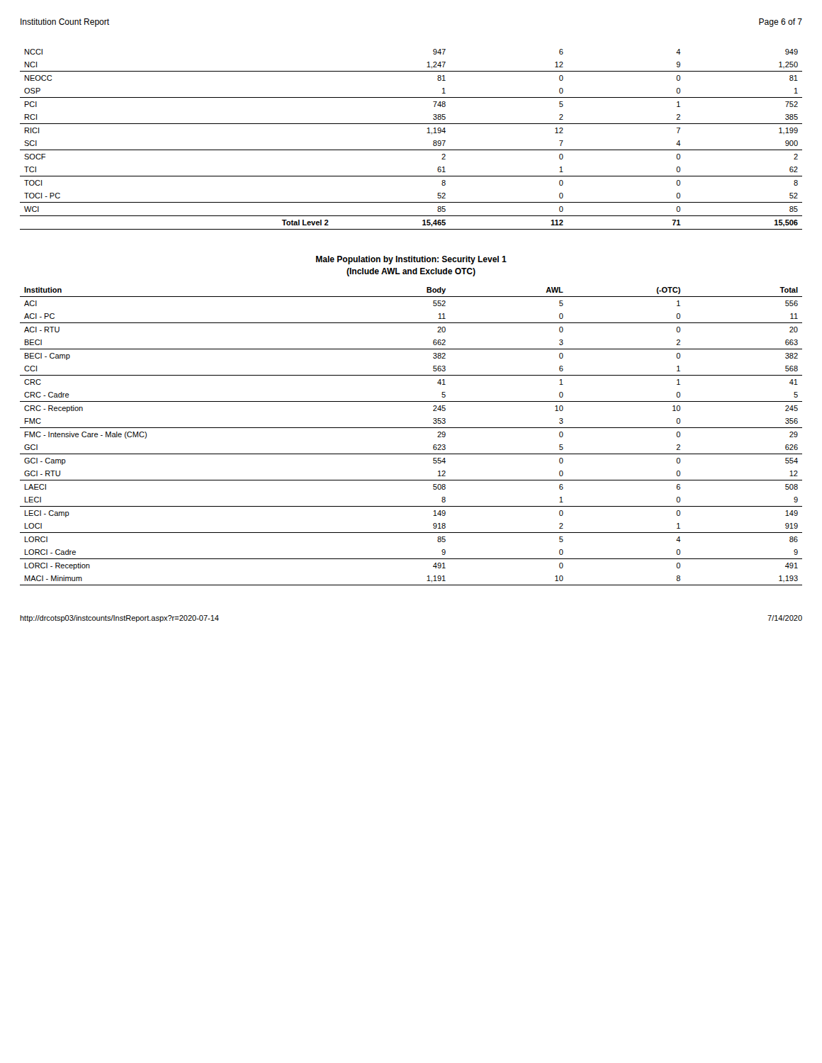Institution Count Report
Page 6 of 7
| NCCI | 947 | 6 | 4 | 949 |
| NCI | 1,247 | 12 | 9 | 1,250 |
| NEOCC | 81 | 0 | 0 | 81 |
| OSP | 1 | 0 | 0 | 1 |
| PCI | 748 | 5 | 1 | 752 |
| RCI | 385 | 2 | 2 | 385 |
| RICI | 1,194 | 12 | 7 | 1,199 |
| SCI | 897 | 7 | 4 | 900 |
| SOCF | 2 | 0 | 0 | 2 |
| TCI | 61 | 1 | 0 | 62 |
| TOCI | 8 | 0 | 0 | 8 |
| TOCI - PC | 52 | 0 | 0 | 52 |
| WCI | 85 | 0 | 0 | 85 |
| Total Level 2 | 15,465 | 112 | 71 | 15,506 |
Male Population by Institution: Security Level 1
(Include AWL and Exclude OTC)
| Institution | Body | AWL | (-OTC) | Total |
| --- | --- | --- | --- | --- |
| ACI | 552 | 5 | 1 | 556 |
| ACI - PC | 11 | 0 | 0 | 11 |
| ACI - RTU | 20 | 0 | 0 | 20 |
| BECI | 662 | 3 | 2 | 663 |
| BECI - Camp | 382 | 0 | 0 | 382 |
| CCI | 563 | 6 | 1 | 568 |
| CRC | 41 | 1 | 1 | 41 |
| CRC - Cadre | 5 | 0 | 0 | 5 |
| CRC - Reception | 245 | 10 | 10 | 245 |
| FMC | 353 | 3 | 0 | 356 |
| FMC - Intensive Care - Male (CMC) | 29 | 0 | 0 | 29 |
| GCI | 623 | 5 | 2 | 626 |
| GCI - Camp | 554 | 0 | 0 | 554 |
| GCI - RTU | 12 | 0 | 0 | 12 |
| LAECI | 508 | 6 | 6 | 508 |
| LECI | 8 | 1 | 0 | 9 |
| LECI - Camp | 149 | 0 | 0 | 149 |
| LOCI | 918 | 2 | 1 | 919 |
| LORCI | 85 | 5 | 4 | 86 |
| LORCI - Cadre | 9 | 0 | 0 | 9 |
| LORCI - Reception | 491 | 0 | 0 | 491 |
| MACI - Minimum | 1,191 | 10 | 8 | 1,193 |
http://drcotsp03/instcounts/InstReport.aspx?r=2020-07-14
7/14/2020